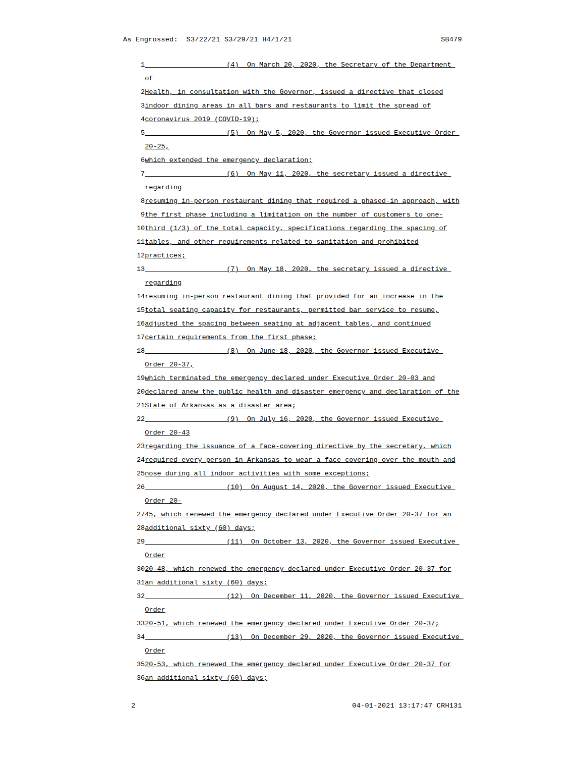As Engrossed: S3/22/21 S3/29/21 H4/1/21
SB479
| 1 | (4) On March 20, 2020, the Secretary of the Department of |
| 2 | Health, in consultation with the Governor, issued a directive that closed |
| 3 | indoor dining areas in all bars and restaurants to limit the spread of |
| 4 | coronavirus 2019 (COVID-19); |
| 5 | (5) On May 5, 2020, the Governor issued Executive Order 20-25, |
| 6 | which extended the emergency declaration; |
| 7 | (6) On May 11, 2020, the secretary issued a directive regarding |
| 8 | resuming in-person restaurant dining that required a phased-in approach, with |
| 9 | the first phase including a limitation on the number of customers to one- |
| 10 | third (1/3) of the total capacity, specifications regarding the spacing of |
| 11 | tables, and other requirements related to sanitation and prohibited |
| 12 | practices; |
| 13 | (7) On May 18, 2020, the secretary issued a directive regarding |
| 14 | resuming in-person restaurant dining that provided for an increase in the |
| 15 | total seating capacity for restaurants, permitted bar service to resume, |
| 16 | adjusted the spacing between seating at adjacent tables, and continued |
| 17 | certain requirements from the first phase; |
| 18 | (8) On June 18, 2020, the Governor issued Executive Order 20-37, |
| 19 | which terminated the emergency declared under Executive Order 20-03 and |
| 20 | declared anew the public health and disaster emergency and declaration of the |
| 21 | State of Arkansas as a disaster area; |
| 22 | (9) On July 16, 2020, the Governor issued Executive Order 20-43 |
| 23 | regarding the issuance of a face-covering directive by the secretary, which |
| 24 | required every person in Arkansas to wear a face covering over the mouth and |
| 25 | nose during all indoor activities with some exceptions; |
| 26 | (10) On August 14, 2020, the Governor issued Executive Order 20- |
| 27 | 45, which renewed the emergency declared under Executive Order 20-37 for an |
| 28 | additional sixty (60) days; |
| 29 | (11) On October 13, 2020, the Governor issued Executive Order |
| 30 | 20-48, which renewed the emergency declared under Executive Order 20-37 for |
| 31 | an additional sixty (60) days; |
| 32 | (12) On December 11, 2020, the Governor issued Executive Order |
| 33 | 20-51, which renewed the emergency declared under Executive Order 20-37; |
| 34 | (13) On December 29, 2020, the Governor issued Executive Order |
| 35 | 20-53, which renewed the emergency declared under Executive Order 20-37 for |
| 36 | an additional sixty (60) days; |
2
04-01-2021 13:17:47 CRH131